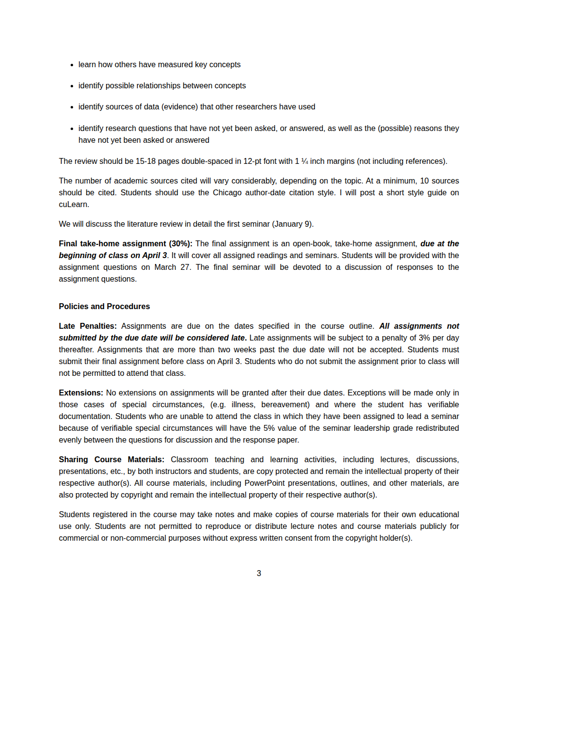learn how others have measured key concepts
identify possible relationships between concepts
identify sources of data (evidence) that other researchers have used
identify research questions that have not yet been asked, or answered, as well as the (possible) reasons they have not yet been asked or answered
The review should be 15-18 pages double-spaced in 12-pt font with 1 ¼ inch margins (not including references).
The number of academic sources cited will vary considerably, depending on the topic. At a minimum, 10 sources should be cited. Students should use the Chicago author-date citation style. I will post a short style guide on cuLearn.
We will discuss the literature review in detail the first seminar (January 9).
Final take-home assignment (30%): The final assignment is an open-book, take-home assignment, due at the beginning of class on April 3. It will cover all assigned readings and seminars. Students will be provided with the assignment questions on March 27. The final seminar will be devoted to a discussion of responses to the assignment questions.
Policies and Procedures
Late Penalties: Assignments are due on the dates specified in the course outline. All assignments not submitted by the due date will be considered late. Late assignments will be subject to a penalty of 3% per day thereafter. Assignments that are more than two weeks past the due date will not be accepted. Students must submit their final assignment before class on April 3. Students who do not submit the assignment prior to class will not be permitted to attend that class.
Extensions: No extensions on assignments will be granted after their due dates. Exceptions will be made only in those cases of special circumstances, (e.g. illness, bereavement) and where the student has verifiable documentation. Students who are unable to attend the class in which they have been assigned to lead a seminar because of verifiable special circumstances will have the 5% value of the seminar leadership grade redistributed evenly between the questions for discussion and the response paper.
Sharing Course Materials: Classroom teaching and learning activities, including lectures, discussions, presentations, etc., by both instructors and students, are copy protected and remain the intellectual property of their respective author(s). All course materials, including PowerPoint presentations, outlines, and other materials, are also protected by copyright and remain the intellectual property of their respective author(s).
Students registered in the course may take notes and make copies of course materials for their own educational use only. Students are not permitted to reproduce or distribute lecture notes and course materials publicly for commercial or non-commercial purposes without express written consent from the copyright holder(s).
3